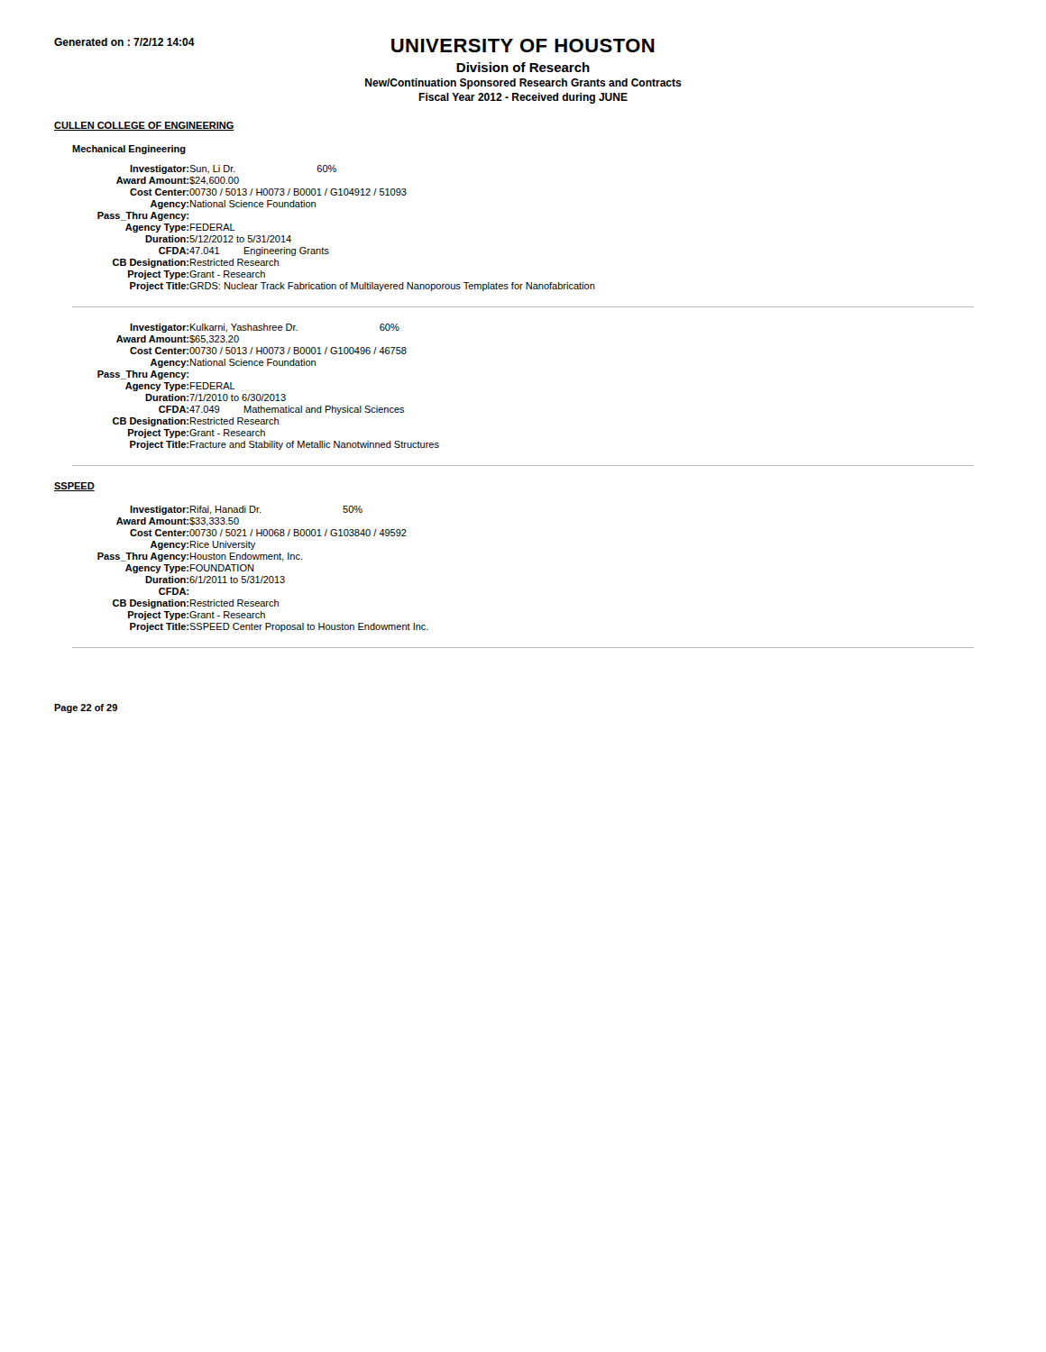Generated on : 7/2/12 14:04
UNIVERSITY OF HOUSTON
Division of Research
New/Continuation Sponsored Research Grants and Contracts
Fiscal Year 2012 - Received during JUNE
CULLEN COLLEGE OF ENGINEERING
Mechanical Engineering
| Investigator: | Sun, Li Dr. 60% |
| Award Amount: | $24,600.00 |
| Cost Center: | 00730 / 5013 / H0073 / B0001 / G104912 / 51093 |
| Agency: | National Science Foundation |
| Pass_Thru Agency: | |
| Agency Type: | FEDERAL |
| Duration: | 5/12/2012 to 5/31/2014 |
| CFDA: | 47.041 Engineering Grants |
| CB Designation: | Restricted Research |
| Project Type: | Grant - Research |
| Project Title: | GRDS: Nuclear Track Fabrication of Multilayered Nanoporous Templates for Nanofabrication |
| Investigator: | Kulkarni, Yashashree Dr. 60% |
| Award Amount: | $65,323.20 |
| Cost Center: | 00730 / 5013 / H0073 / B0001 / G100496 / 46758 |
| Agency: | National Science Foundation |
| Pass_Thru Agency: | |
| Agency Type: | FEDERAL |
| Duration: | 7/1/2010 to 6/30/2013 |
| CFDA: | 47.049 Mathematical and Physical Sciences |
| CB Designation: | Restricted Research |
| Project Type: | Grant - Research |
| Project Title: | Fracture and Stability of Metallic Nanotwinned Structures |
SSPEED
| Investigator: | Rifai, Hanadi Dr. 50% |
| Award Amount: | $33,333.50 |
| Cost Center: | 00730 / 5021 / H0068 / B0001 / G103840 / 49592 |
| Agency: | Rice University |
| Pass_Thru Agency: | Houston Endowment, Inc. |
| Agency Type: | FOUNDATION |
| Duration: | 6/1/2011 to 5/31/2013 |
| CFDA: | |
| CB Designation: | Restricted Research |
| Project Type: | Grant - Research |
| Project Title: | SSPEED Center Proposal to Houston Endowment Inc. |
Page 22 of 29